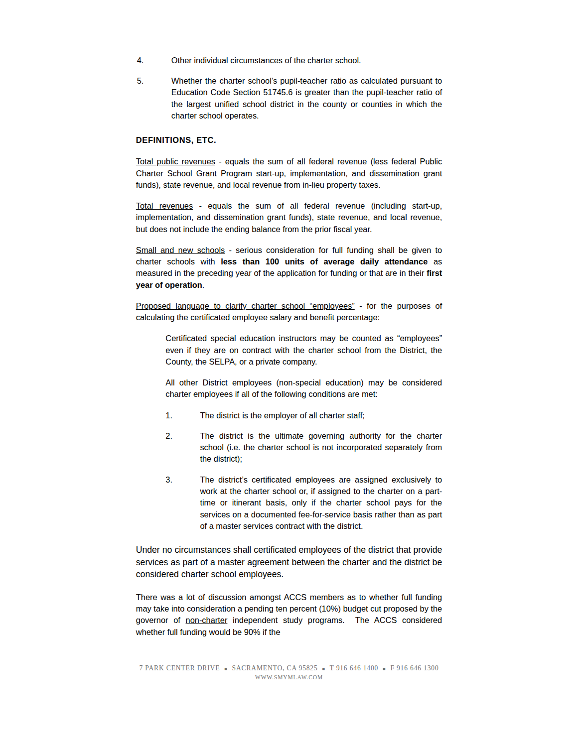4.
Other individual circumstances of the charter school.
5.
Whether the charter school’s pupil-teacher ratio as calculated pursuant to Education Code Section 51745.6 is greater than the pupil-teacher ratio of the largest unified school district in the county or counties in which the charter school operates.
DEFINITIONS, ETC.
Total public revenues - equals the sum of all federal revenue (less federal Public Charter School Grant Program start-up, implementation, and dissemination grant funds), state revenue, and local revenue from in-lieu property taxes.
Total revenues - equals the sum of all federal revenue (including start-up, implementation, and dissemination grant funds), state revenue, and local revenue, but does not include the ending balance from the prior fiscal year.
Small and new schools - serious consideration for full funding shall be given to charter schools with less than 100 units of average daily attendance as measured in the preceding year of the application for funding or that are in their first year of operation.
Proposed language to clarify charter school “employees” - for the purposes of calculating the certificated employee salary and benefit percentage:
Certificated special education instructors may be counted as “employees” even if they are on contract with the charter school from the District, the County, the SELPA, or a private company.
All other District employees (non-special education) may be considered charter employees if all of the following conditions are met:
1.
The district is the employer of all charter staff;
2.
The district is the ultimate governing authority for the charter school (i.e. the charter school is not incorporated separately from the district);
3.
The district’s certificated employees are assigned exclusively to work at the charter school or, if assigned to the charter on a part-time or itinerant basis, only if the charter school pays for the services on a documented fee-for-service basis rather than as part of a master services contract with the district.
Under no circumstances shall certificated employees of the district that provide services as part of a master agreement between the charter and the district be considered charter school employees.
There was a lot of discussion amongst ACCS members as to whether full funding may take into consideration a pending ten percent (10%) budget cut proposed by the governor of non-charter independent study programs. The ACCS considered whether full funding would be 90% if the
7 PARK CENTER DRIVE ■ SACRAMENTO, CA 95825 ■ T 916 646 1400 ■ F 916 646 1300
WWW.SMYMLAW.COM